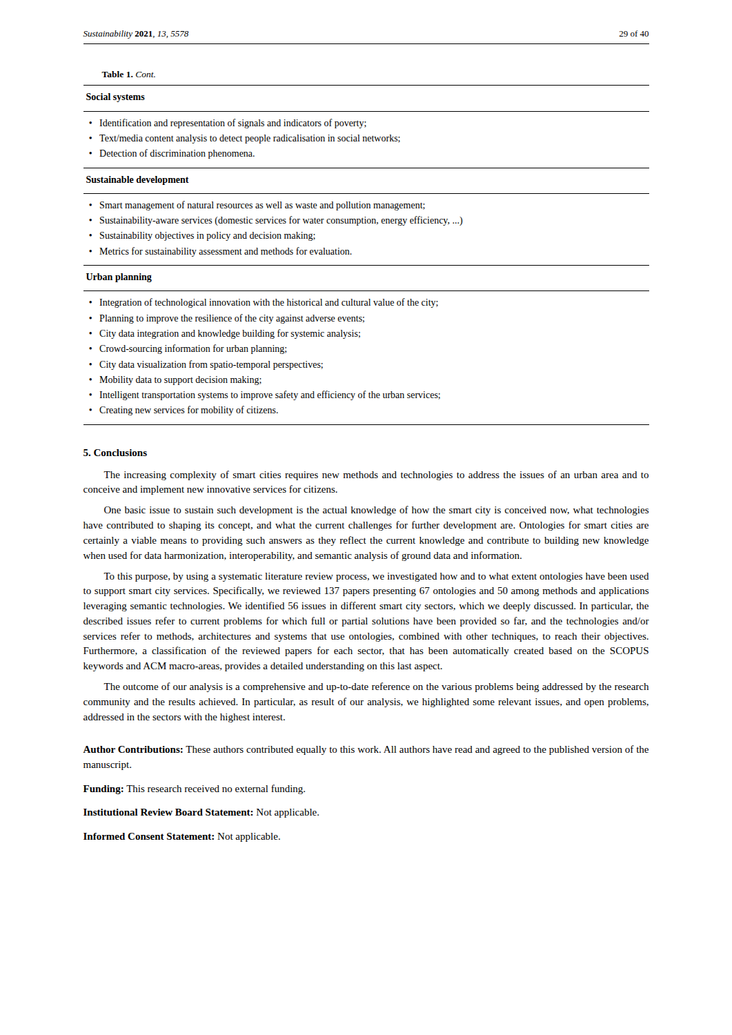Sustainability 2021, 13, 5578
29 of 40
Table 1. Cont.
| Social systems |
| --- |
| Identification and representation of signals and indicators of poverty; Text/media content analysis to detect people radicalisation in social networks; Detection of discrimination phenomena. |
| Sustainable development |
| Smart management of natural resources as well as waste and pollution management; Sustainability-aware services (domestic services for water consumption, energy efficiency, ...) Sustainability objectives in policy and decision making; Metrics for sustainability assessment and methods for evaluation. |
| Urban planning |
| Integration of technological innovation with the historical and cultural value of the city; Planning to improve the resilience of the city against adverse events; City data integration and knowledge building for systemic analysis; Crowd-sourcing information for urban planning; City data visualization from spatio-temporal perspectives; Mobility data to support decision making; Intelligent transportation systems to improve safety and efficiency of the urban services; Creating new services for mobility of citizens. |
5. Conclusions
The increasing complexity of smart cities requires new methods and technologies to address the issues of an urban area and to conceive and implement new innovative services for citizens.
One basic issue to sustain such development is the actual knowledge of how the smart city is conceived now, what technologies have contributed to shaping its concept, and what the current challenges for further development are. Ontologies for smart cities are certainly a viable means to providing such answers as they reflect the current knowledge and contribute to building new knowledge when used for data harmonization, interoperability, and semantic analysis of ground data and information.
To this purpose, by using a systematic literature review process, we investigated how and to what extent ontologies have been used to support smart city services. Specifically, we reviewed 137 papers presenting 67 ontologies and 50 among methods and applications leveraging semantic technologies. We identified 56 issues in different smart city sectors, which we deeply discussed. In particular, the described issues refer to current problems for which full or partial solutions have been provided so far, and the technologies and/or services refer to methods, architectures and systems that use ontologies, combined with other techniques, to reach their objectives. Furthermore, a classification of the reviewed papers for each sector, that has been automatically created based on the SCOPUS keywords and ACM macro-areas, provides a detailed understanding on this last aspect.
The outcome of our analysis is a comprehensive and up-to-date reference on the various problems being addressed by the research community and the results achieved. In particular, as result of our analysis, we highlighted some relevant issues, and open problems, addressed in the sectors with the highest interest.
Author Contributions: These authors contributed equally to this work. All authors have read and agreed to the published version of the manuscript.
Funding: This research received no external funding.
Institutional Review Board Statement: Not applicable.
Informed Consent Statement: Not applicable.